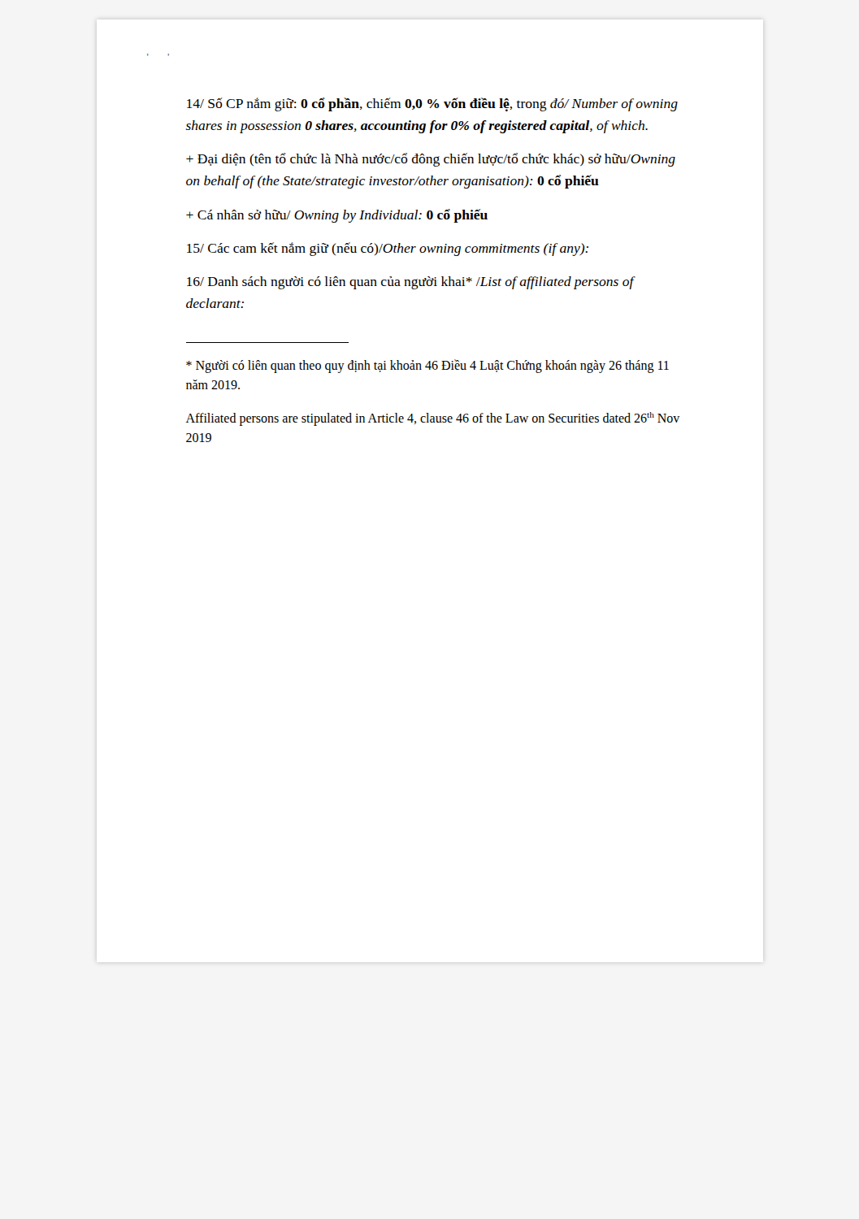' '
14/ Số CP nắm giữ: 0 cổ phần, chiếm 0,0 % vốn điều lệ, trong đó/ Number of owning shares in possession 0 shares, accounting for 0% of registered capital, of which.
+ Đại diện (tên tổ chức là Nhà nước/cổ đông chiến lược/tổ chức khác) sở hữu/Owning on behalf of (the State/strategic investor/other organisation): 0 cổ phiếu
+ Cá nhân sở hữu/ Owning by Individual: 0 cổ phiếu
15/ Các cam kết nắm giữ (nếu có)/Other owning commitments (if any):
16/ Danh sách người có liên quan của người khai* /List of affiliated persons of declarant:
* Người có liên quan theo quy định tại khoản 46 Điều 4 Luật Chứng khoán ngày 26 tháng 11 năm 2019.
Affiliated persons are stipulated in Article 4, clause 46 of the Law on Securities dated 26th Nov 2019